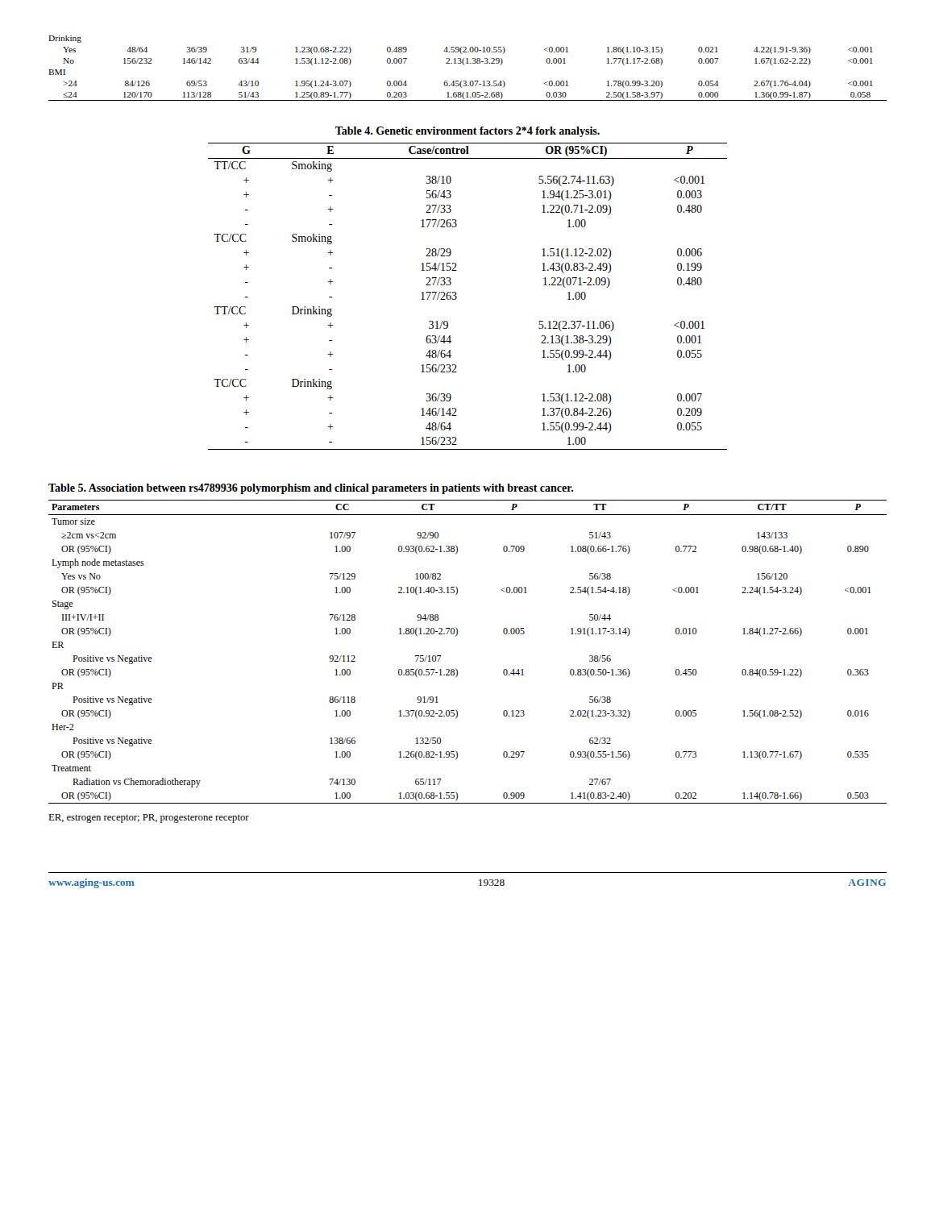| Drinking | | | | | | | | | | |
| Yes | 48/64 | 36/39 | 31/9 | 1.23(0.68-2.22) | 0.489 | 4.59(2.00-10.55) | <0.001 | 1.86(1.10-3.15) | 0.021 | 4.22(1.91-9.36) | <0.001 |
| No | 156/232 | 146/142 | 63/44 | 1.53(1.12-2.08) | 0.007 | 2.13(1.38-3.29) | 0.001 | 1.77(1.17-2.68) | 0.007 | 1.67(1.62-2.22) | <0.001 |
| BMI | | | | | | | | | | |
| >24 | 84/126 | 69/53 | 43/10 | 1.95(1.24-3.07) | 0.004 | 6.45(3.07-13.54) | <0.001 | 1.78(0.99-3.20) | 0.054 | 2.67(1.76-4.04) | <0.001 |
| ≤24 | 120/170 | 113/128 | 51/43 | 1.25(0.89-1.77) | 0.203 | 1.68(1.05-2.68) | 0.030 | 2.50(1.58-3.97) | 0.000 | 1.36(0.99-1.87) | 0.058 |
Table 4. Genetic environment factors 2*4 fork analysis.
| G | E | Case/control | OR (95%CI) | P |
| --- | --- | --- | --- | --- |
| TT/CC | Smoking | | | |
| + | + | 38/10 | 5.56(2.74-11.63) | <0.001 |
| + | - | 56/43 | 1.94(1.25-3.01) | 0.003 |
| - | + | 27/33 | 1.22(0.71-2.09) | 0.480 |
| - | - | 177/263 | 1.00 | |
| TC/CC | Smoking | | | |
| + | + | 28/29 | 1.51(1.12-2.02) | 0.006 |
| + | - | 154/152 | 1.43(0.83-2.49) | 0.199 |
| - | + | 27/33 | 1.22(071-2.09) | 0.480 |
| - | - | 177/263 | 1.00 | |
| TT/CC | Drinking | | | |
| + | + | 31/9 | 5.12(2.37-11.06) | <0.001 |
| + | - | 63/44 | 2.13(1.38-3.29) | 0.001 |
| - | + | 48/64 | 1.55(0.99-2.44) | 0.055 |
| - | - | 156/232 | 1.00 | |
| TC/CC | Drinking | | | |
| + | + | 36/39 | 1.53(1.12-2.08) | 0.007 |
| + | - | 146/142 | 1.37(0.84-2.26) | 0.209 |
| - | + | 48/64 | 1.55(0.99-2.44) | 0.055 |
| - | - | 156/232 | 1.00 | |
Table 5. Association between rs4789936 polymorphism and clinical parameters in patients with breast cancer.
| Parameters | CC | CT | P | TT | P | CT/TT | P |
| --- | --- | --- | --- | --- | --- | --- | --- |
| Tumor size | | | | | | | |
| ≥2cm vs<2cm | 107/97 | 92/90 | | 51/43 | | 143/133 | |
| OR (95%CI) | 1.00 | 0.93(0.62-1.38) | 0.709 | 1.08(0.66-1.76) | 0.772 | 0.98(0.68-1.40) | 0.890 |
| Lymph node metastases | | | | | | | |
| Yes vs No | 75/129 | 100/82 | | 56/38 | | 156/120 | |
| OR (95%CI) | 1.00 | 2.10(1.40-3.15) | <0.001 | 2.54(1.54-4.18) | <0.001 | 2.24(1.54-3.24) | <0.001 |
| Stage | | | | | | | |
| III+IV/I+II | 76/128 | 94/88 | | 50/44 | | | |
| OR (95%CI) | 1.00 | 1.80(1.20-2.70) | 0.005 | 1.91(1.17-3.14) | 0.010 | 1.84(1.27-2.66) | 0.001 |
| ER | | | | | | | |
| Positive vs Negative | 92/112 | 75/107 | | 38/56 | | | |
| OR (95%CI) | 1.00 | 0.85(0.57-1.28) | 0.441 | 0.83(0.50-1.36) | 0.450 | 0.84(0.59-1.22) | 0.363 |
| PR | | | | | | | |
| Positive vs Negative | 86/118 | 91/91 | | 56/38 | | | |
| OR (95%CI) | 1.00 | 1.37(0.92-2.05) | 0.123 | 2.02(1.23-3.32) | 0.005 | 1.56(1.08-2.52) | 0.016 |
| Her-2 | | | | | | | |
| Positive vs Negative | 138/66 | 132/50 | | 62/32 | | | |
| OR (95%CI) | 1.00 | 1.26(0.82-1.95) | 0.297 | 0.93(0.55-1.56) | 0.773 | 1.13(0.77-1.67) | 0.535 |
| Treatment | | | | | | | |
| Radiation vs Chemoradiotherapy | 74/130 | 65/117 | | 27/67 | | | |
| OR (95%CI) | 1.00 | 1.03(0.68-1.55) | 0.909 | 1.41(0.83-2.40) | 0.202 | 1.14(0.78-1.66) | 0.503 |
ER, estrogen receptor; PR, progesterone receptor
www.aging-us.com
19328
AGING